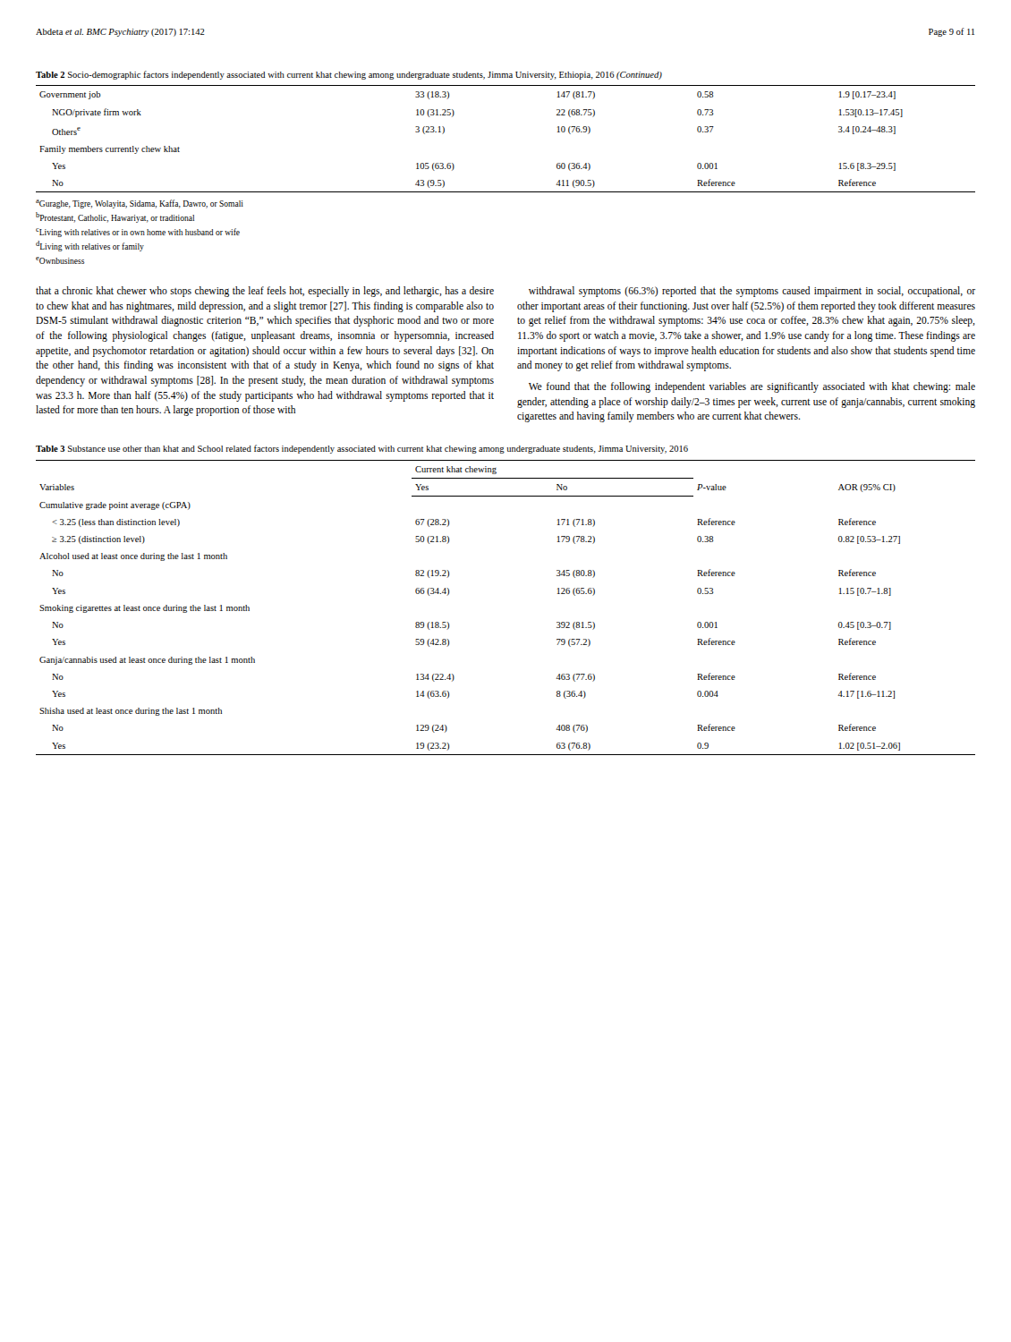Abdeta et al. BMC Psychiatry (2017) 17:142
Page 9 of 11
Table 2 Socio-demographic factors independently associated with current khat chewing among undergraduate students, Jimma University, Ethiopia, 2016 (Continued)
| Government job | 33 (18.3) | 147 (81.7) | 0.58 | 1.9 [0.17–23.4] |
| NGO/private firm work | 10 (31.25) | 22 (68.75) | 0.73 | 1.53[0.13–17.45] |
| Others e | 3 (23.1) | 10 (76.9) | 0.37 | 3.4 [0.24–48.3] |
| Family members currently chew khat | | | | |
| Yes | 105 (63.6) | 60 (36.4) | 0.001 | 15.6 [8.3–29.5] |
| No | 43 (9.5) | 411 (90.5) | Reference | Reference |
aGuraghe, Tigre, Wolayita, Sidama, Kaffa, Dawro, or Somali
bProtestant, Catholic, Hawariyat, or traditional
cLiving with relatives or in own home with husband or wife
dLiving with relatives or family
eOwnbusiness
that a chronic khat chewer who stops chewing the leaf feels hot, especially in legs, and lethargic, has a desire to chew khat and has nightmares, mild depression, and a slight tremor [27]. This finding is comparable also to DSM-5 stimulant withdrawal diagnostic criterion “B,” which specifies that dysphoric mood and two or more of the following physiological changes (fatigue, unpleasant dreams, insomnia or hypersomnia, increased appetite, and psychomotor retardation or agitation) should occur within a few hours to several days [32]. On the other hand, this finding was inconsistent with that of a study in Kenya, which found no signs of khat dependency or withdrawal symptoms [28]. In the present study, the mean duration of withdrawal symptoms was 23.3 h. More than half (55.4%) of the study participants who had withdrawal symptoms reported that it lasted for more than ten hours. A large proportion of those with
withdrawal symptoms (66.3%) reported that the symptoms caused impairment in social, occupational, or other important areas of their functioning. Just over half (52.5%) of them reported they took different measures to get relief from the withdrawal symptoms: 34% use coca or coffee, 28.3% chew khat again, 20.75% sleep, 11.3% do sport or watch a movie, 3.7% take a shower, and 1.9% use candy for a long time. These findings are important indications of ways to improve health education for students and also show that students spend time and money to get relief from withdrawal symptoms.
We found that the following independent variables are significantly associated with khat chewing: male gender, attending a place of worship daily/2–3 times per week, current use of ganja/cannabis, current smoking cigarettes and having family members who are current khat chewers.
Table 3 Substance use other than khat and School related factors independently associated with current khat chewing among undergraduate students, Jimma University, 2016
| Variables | Current khat chewing | P -value | AOR (95% CI) |
| --- | --- | --- | --- |
| Yes | No |
| Cumulative grade point average (cGPA) | | | | |
| < 3.25 (less than distinction level) | 67 (28.2) | 171 (71.8) | Reference | Reference |
| ≥ 3.25 (distinction level) | 50 (21.8) | 179 (78.2) | 0.38 | 0.82 [0.53–1.27] |
| Alcohol used at least once during the last 1 month | | | | |
| No | 82 (19.2) | 345 (80.8) | Reference | Reference |
| Yes | 66 (34.4) | 126 (65.6) | 0.53 | 1.15 [0.7–1.8] |
| Smoking cigarettes at least once during the last 1 month | | | | |
| No | 89 (18.5) | 392 (81.5) | 0.001 | 0.45 [0.3–0.7] |
| Yes | 59 (42.8) | 79 (57.2) | Reference | Reference |
| Ganja/cannabis used at least once during the last 1 month | | | | |
| No | 134 (22.4) | 463 (77.6) | Reference | Reference |
| Yes | 14 (63.6) | 8 (36.4) | 0.004 | 4.17 [1.6–11.2] |
| Shisha used at least once during the last 1 month | | | | |
| No | 129 (24) | 408 (76) | Reference | Reference |
| Yes | 19 (23.2) | 63 (76.8) | 0.9 | 1.02 [0.51–2.06] |